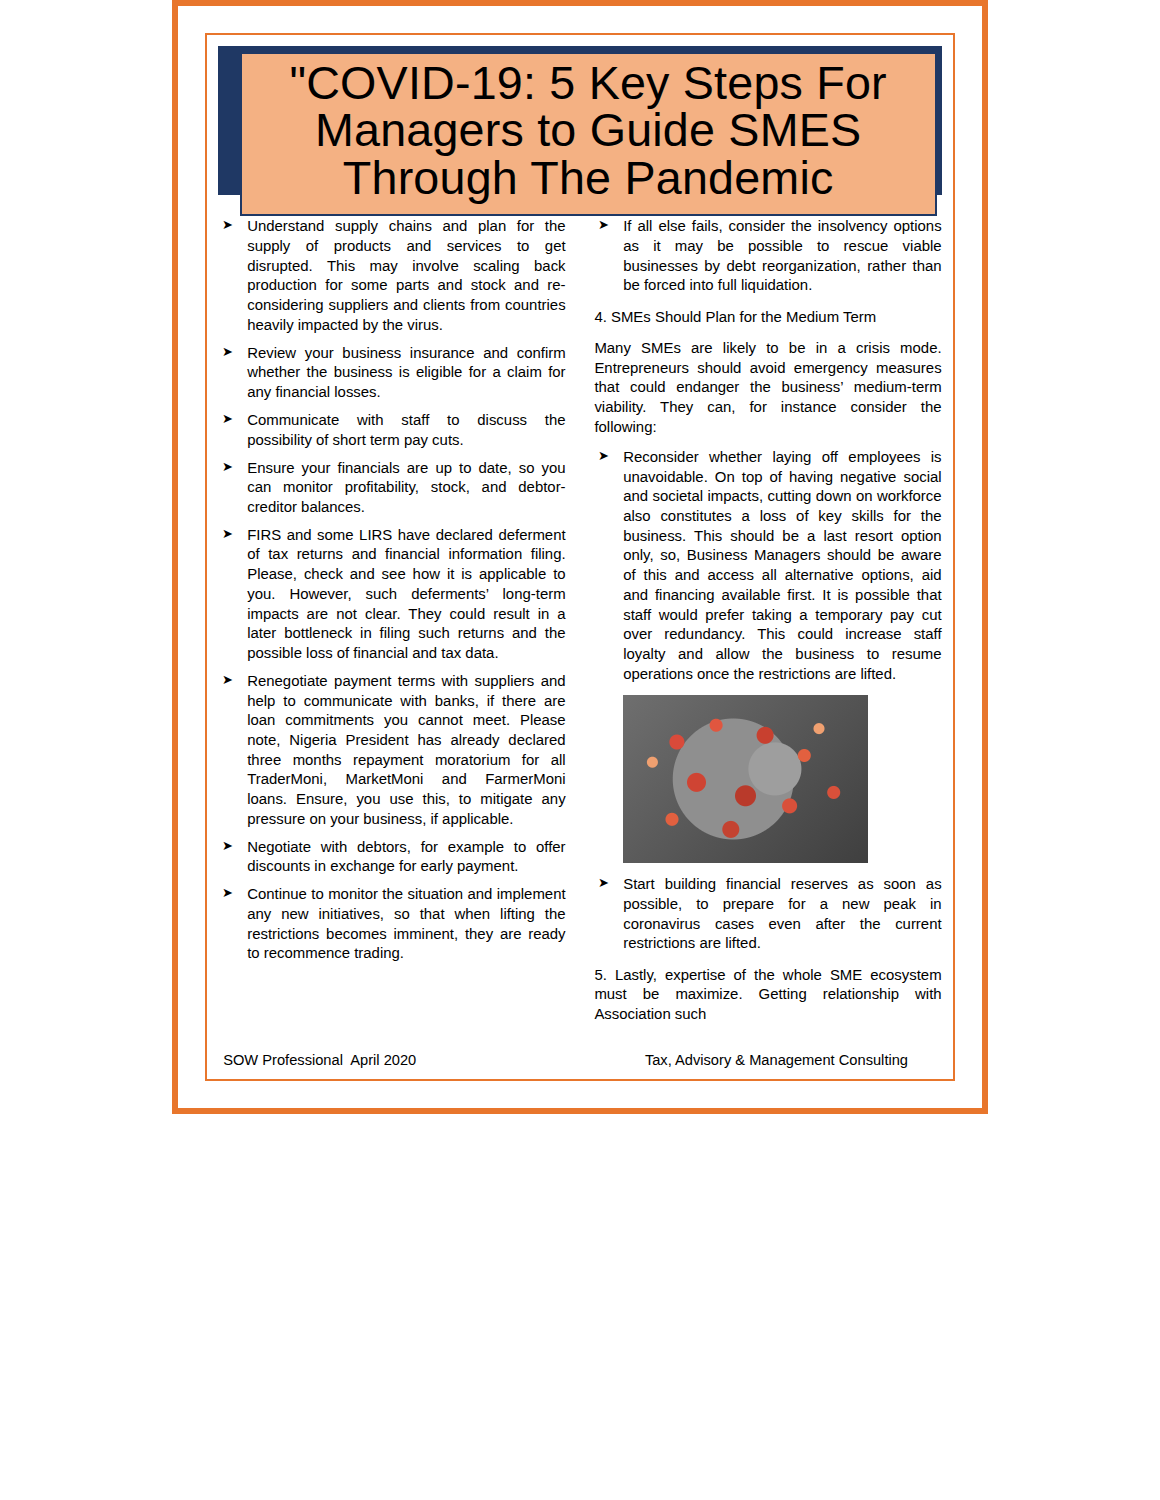"COVID-19: 5 Key Steps For Managers to Guide SMES Through The Pandemic
Understand supply chains and plan for the supply of products and services to get disrupted. This may involve scaling back production for some parts and stock and re-considering suppliers and clients from countries heavily impacted by the virus.
Review your business insurance and confirm whether the business is eligible for a claim for any financial losses.
Communicate with staff to discuss the possibility of short term pay cuts.
Ensure your financials are up to date, so you can monitor profitability, stock, and debtor-creditor balances.
FIRS and some LIRS have declared deferment of tax returns and financial information filing. Please, check and see how it is applicable to you. However, such deferments’ long-term impacts are not clear. They could result in a later bottleneck in filing such returns and the possible loss of financial and tax data.
Renegotiate payment terms with suppliers and help to communicate with banks, if there are loan commitments you cannot meet. Please note, Nigeria President has already declared three months repayment moratorium for all TraderMoni, MarketMoni and FarmerMoni loans. Ensure, you use this, to mitigate any pressure on your business, if applicable.
Negotiate with debtors, for example to offer discounts in exchange for early payment.
Continue to monitor the situation and implement any new initiatives, so that when lifting the restrictions becomes imminent, they are ready to recommence trading.
If all else fails, consider the insolvency options as it may be possible to rescue viable businesses by debt reorganization, rather than be forced into full liquidation.
4. SMEs Should Plan for the Medium Term
Many SMEs are likely to be in a crisis mode. Entrepreneurs should avoid emergency measures that could endanger the business’ medium-term viability. They can, for instance consider the following:
Reconsider whether laying off employees is unavoidable. On top of having negative social and societal impacts, cutting down on workforce also constitutes a loss of key skills for the business. This should be a last resort option only, so, Business Managers should be aware of this and access all alternative options, aid and financing available first. It is possible that staff would prefer taking a temporary pay cut over redundancy. This could increase staff loyalty and allow the business to resume operations once the restrictions are lifted.
Start building financial reserves as soon as possible, to prepare for a new peak in coronavirus cases even after the current restrictions are lifted.
5. Lastly, expertise of the whole SME ecosystem must be maximize. Getting relationship with Association such
SOW Professional April 2020
Tax, Advisory & Management Consulting